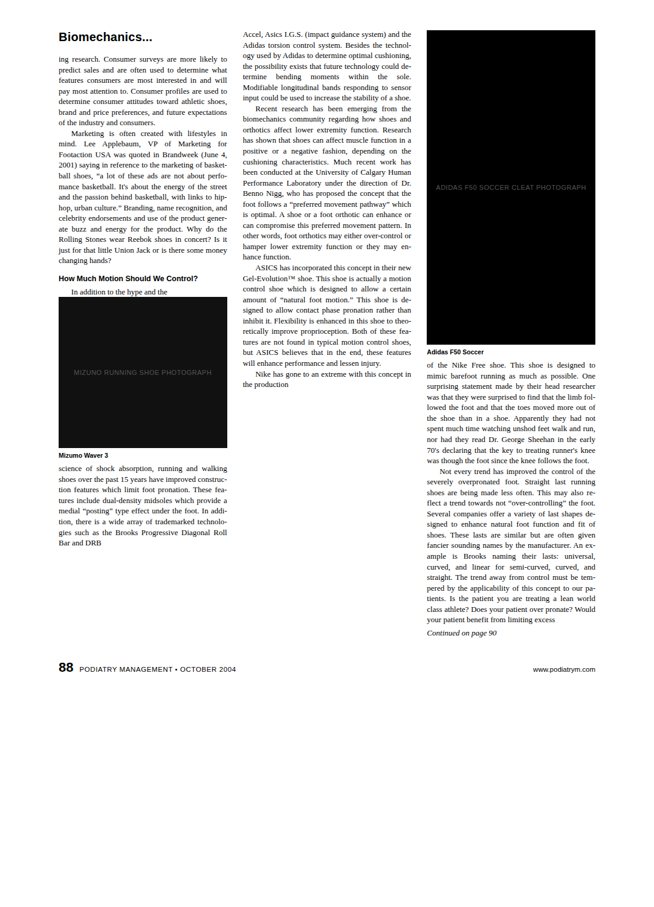Biomechanics...
ing research. Consumer surveys are more likely to predict sales and are often used to determine what features consumers are most interested in and will pay most attention to. Consumer profiles are used to determine consumer attitudes toward athletic shoes, brand and price preferences, and future expectations of the industry and consumers.
Marketing is often created with lifestyles in mind. Lee Applebaum, VP of Marketing for Footaction USA was quoted in Brandweek (June 4, 2001) saying in reference to the marketing of basketball shoes, “a lot of these ads are not about perfomance basketball. It's about the energy of the street and the passion behind basketball, with links to hip-hop, urban culture.” Branding, name recognition, and celebrity endorsements and use of the product generate buzz and energy for the product. Why do the Rolling Stones wear Reebok shoes in concert? Is it just for that little Union Jack or is there some money changing hands?
How Much Motion Should We Control?
In addition to the hype and the
Mizuno running shoe photograph
Mizumo Waver 3
science of shock absorption, running and walking shoes over the past 15 years have improved construction features which limit foot pronation. These features include dual-density midsoles which provide a medial “posting” type effect under the foot. In addition, there is a wide array of trademarked technologies such as the Brooks Progressive Diagonal Roll Bar and DRB
Accel, Asics I.G.S. (impact guidance system) and the Adidas torsion control system. Besides the technology used by Adidas to determine optimal cushioning, the possibility exists that future technology could determine bending moments within the sole. Modifiable longitudinal bands responding to sensor input could be used to increase the stability of a shoe.
Recent research has been emerging from the biomechanics community regarding how shoes and orthotics affect lower extremity function. Research has shown that shoes can affect muscle function in a positive or a negative fashion, depending on the cushioning characteristics. Much recent work has been conducted at the University of Calgary Human Performance Laboratory under the direction of Dr. Benno Nigg, who has proposed the concept that the foot follows a “preferred movement pathway” which is optimal. A shoe or a foot orthotic can enhance or can compromise this preferred movement pattern. In other words, foot orthotics may either over-control or hamper lower extremity function or they may enhance function.
ASICS has incorporated this concept in their new Gel-Evolution™ shoe. This shoe is actually a motion control shoe which is designed to allow a certain amount of “natural foot motion.” This shoe is designed to allow contact phase pronation rather than inhibit it. Flexibility is enhanced in this shoe to theoretically improve proprioception. Both of these features are not found in typical motion control shoes, but ASICS believes that in the end, these features will enhance performance and lessen injury.
Nike has gone to an extreme with this concept in the production
Adidas F50 soccer cleat photograph
Adidas F50 Soccer
of the Nike Free shoe. This shoe is designed to mimic barefoot running as much as possible. One surprising statement made by their head researcher was that they were surprised to find that the limb followed the foot and that the toes moved more out of the shoe than in a shoe. Apparently they had not spent much time watching unshod feet walk and run, nor had they read Dr. George Sheehan in the early 70's declaring that the key to treating runner's knee was though the foot since the knee follows the foot.
Not every trend has improved the control of the severely overpronated foot. Straight last running shoes are being made less often. This may also reflect a trend towards not “over-controlling” the foot. Several companies offer a variety of last shapes designed to enhance natural foot function and fit of shoes. These lasts are similar but are often given fancier sounding names by the manufacturer. An example is Brooks naming their lasts: universal, curved, and linear for semi-curved, curved, and straight. The trend away from control must be tempered by the applicability of this concept to our patients. Is the patient you are treating a lean world class athlete? Does your patient over pronate? Would your patient benefit from limiting excess
Continued on page 90
88 PODIATRY MANAGEMENT • OCTOBER 2004
www.podiatrym.com